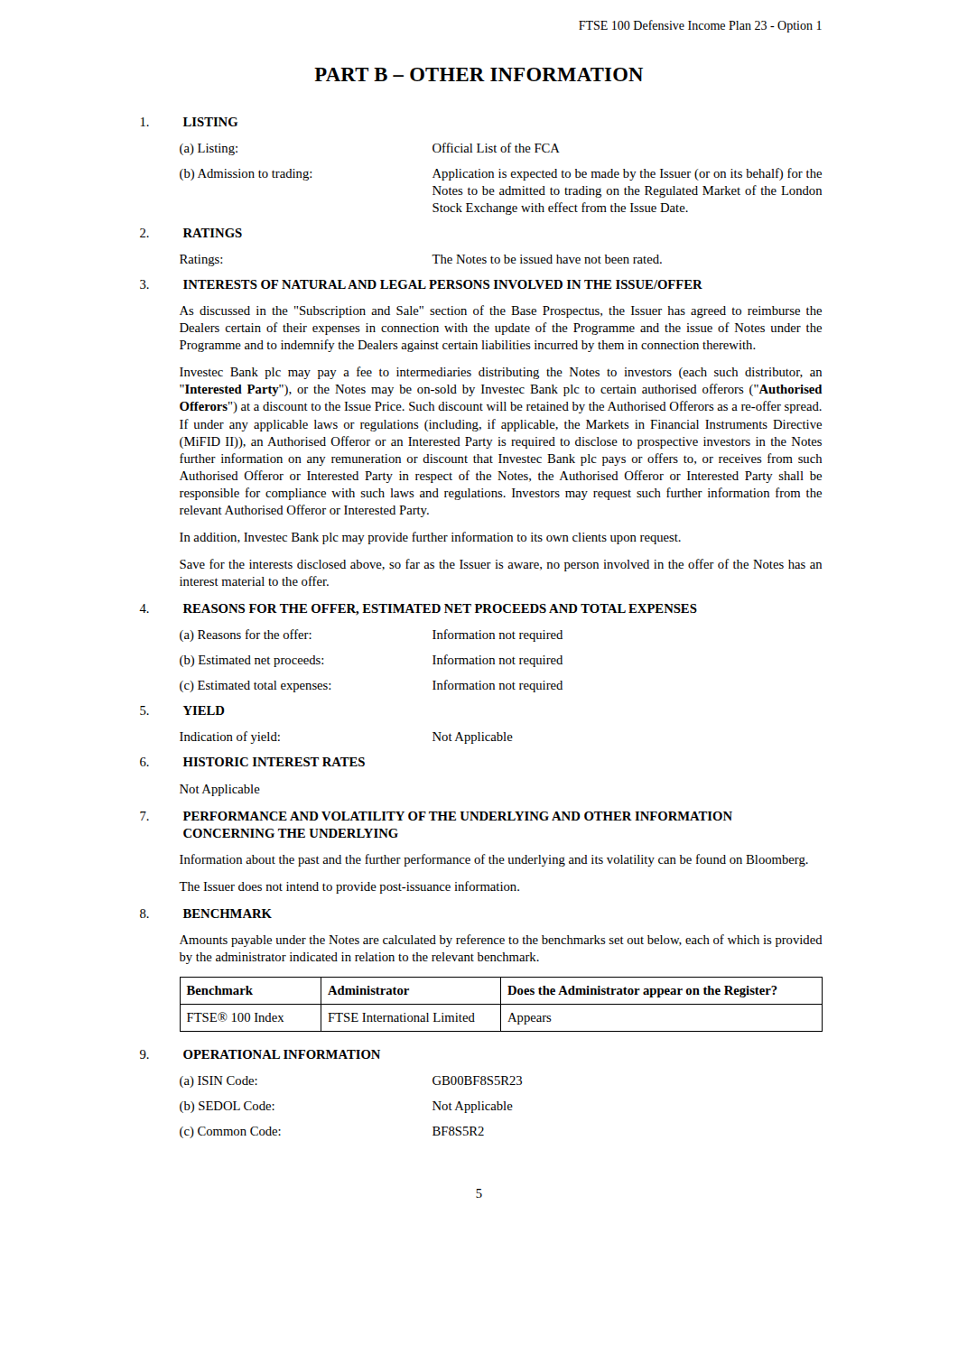FTSE 100 Defensive Income Plan 23 - Option 1
PART B – OTHER INFORMATION
1.
Listing
(a) Listing:
Official List of the FCA
(b) Admission to trading:
Application is expected to be made by the Issuer (or on its behalf) for the Notes to be admitted to trading on the Regulated Market of the London Stock Exchange with effect from the Issue Date.
2.
Ratings
Ratings:
The Notes to be issued have not been rated.
3.
Interests of natural and legal persons involved in the issue/offer
As discussed in the "Subscription and Sale" section of the Base Prospectus, the Issuer has agreed to reimburse the Dealers certain of their expenses in connection with the update of the Programme and the issue of Notes under the Programme and to indemnify the Dealers against certain liabilities incurred by them in connection therewith.
Investec Bank plc may pay a fee to intermediaries distributing the Notes to investors (each such distributor, an "Interested Party"), or the Notes may be on-sold by Investec Bank plc to certain authorised offerors ("Authorised Offerors") at a discount to the Issue Price. Such discount will be retained by the Authorised Offerors as a re-offer spread. If under any applicable laws or regulations (including, if applicable, the Markets in Financial Instruments Directive (MiFID II)), an Authorised Offeror or an Interested Party is required to disclose to prospective investors in the Notes further information on any remuneration or discount that Investec Bank plc pays or offers to, or receives from such Authorised Offeror or Interested Party in respect of the Notes, the Authorised Offeror or Interested Party shall be responsible for compliance with such laws and regulations. Investors may request such further information from the relevant Authorised Offeror or Interested Party.
In addition, Investec Bank plc may provide further information to its own clients upon request.
Save for the interests disclosed above, so far as the Issuer is aware, no person involved in the offer of the Notes has an interest material to the offer.
4.
Reasons for the offer, estimated net proceeds and total expenses
(a) Reasons for the offer:
Information not required
(b) Estimated net proceeds:
Information not required
(c) Estimated total expenses:
Information not required
5.
Yield
Indication of yield:
Not Applicable
6.
Historic interest rates
Not Applicable
7.
Performance and volatility of the underlying and other information concerning the underlying
Information about the past and the further performance of the underlying and its volatility can be found on Bloomberg.
The Issuer does not intend to provide post-issuance information.
8.
Benchmark
Amounts payable under the Notes are calculated by reference to the benchmarks set out below, each of which is provided by the administrator indicated in relation to the relevant benchmark.
| Benchmark | Administrator | Does the Administrator appear on the Register? |
| --- | --- | --- |
| FTSE® 100 Index | FTSE International Limited | Appears |
9.
Operational information
(a) ISIN Code:
GB00BF8S5R23
(b) SEDOL Code:
Not Applicable
(c) Common Code:
BF8S5R2
5